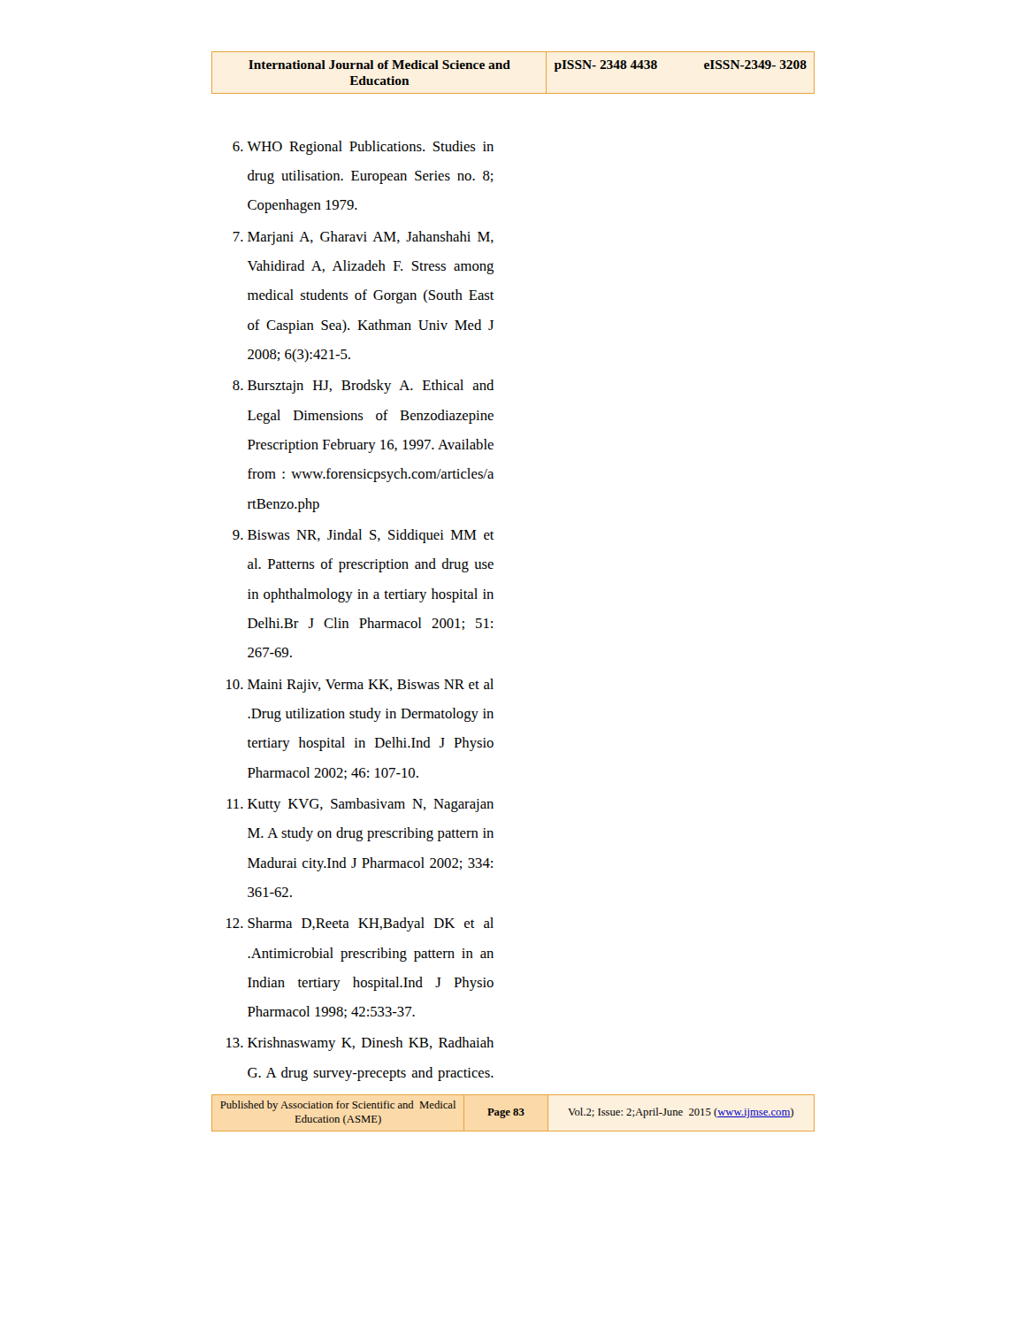International Journal of Medical Science and Education
pISSN- 2348 4438 eISSN-2349- 3208
WHO Regional Publications. Studies in drug utilisation. European Series no. 8; Copenhagen 1979.
Marjani A, Gharavi AM, Jahanshahi M, Vahidirad A, Alizadeh F. Stress among medical students of Gorgan (South East of Caspian Sea). Kathman Univ Med J 2008; 6(3):421-5.
Bursztajn HJ, Brodsky A. Ethical and Legal Dimensions of Benzodiazepine Prescription February 16, 1997. Available from : www.forensicpsych.com/articles/artBenzo.php
Biswas NR, Jindal S, Siddiquei MM et al. Patterns of prescription and drug use in ophthalmology in a tertiary hospital in Delhi.Br J Clin Pharmacol 2001; 51: 267-69.
Maini Rajiv, Verma KK, Biswas NR et al .Drug utilization study in Dermatology in tertiary hospital in Delhi.Ind J Physio Pharmacol 2002; 46: 107-10.
Kutty KVG, Sambasivam N, Nagarajan M. A study on drug prescribing pattern in Madurai city.Ind J Pharmacol 2002; 334: 361-62.
Sharma D,Reeta KH,Badyal DK et al .Antimicrobial prescribing pattern in an Indian tertiary hospital.Ind J Physio Pharmacol 1998; 42:533-37.
Krishnaswamy K, Dinesh KB, Radhaiah G. A drug survey-precepts and practices. Eur J Clin Pharmacol 1985; 29: 363-370.
Published by Association for Scientific and Medical Education (ASME)
Page 83
Vol.2; Issue: 2;April-June 2015 (www.ijmse.com)